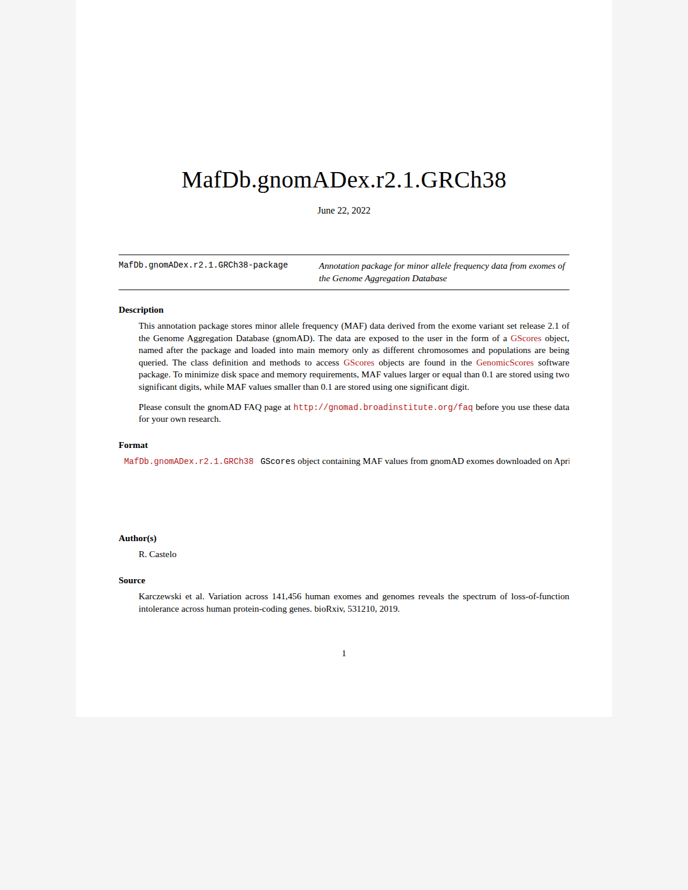MafDb.gnomADex.r2.1.GRCh38
June 22, 2022
MafDb.gnomADex.r2.1.GRCh38-package
Annotation package for minor allele frequency data from exomes of the Genome Aggregation Database
Description
This annotation package stores minor allele frequency (MAF) data derived from the exome variant set release 2.1 of the Genome Aggregation Database (gnomAD). The data are exposed to the user in the form of a GScores object, named after the package and loaded into main memory only as different chromosomes and populations are being queried. The class definition and methods to access GScores objects are found in the GenomicScores software package. To minimize disk space and memory requirements, MAF values larger or equal than 0.1 are stored using two significant digits, while MAF values smaller than 0.1 are stored using one significant digit.
Please consult the gnomAD FAQ page at http://gnomad.broadinstitute.org/faq before you use these data for your own research.
Format
MafDb.gnomADex.r2.1.GRCh38 GScores object containing MAF values from gnomAD exomes downloaded on April 2019 from
Author(s)
R. Castelo
Source
Karczewski et al. Variation across 141,456 human exomes and genomes reveals the spectrum of loss-of-function intolerance across human protein-coding genes. bioRxiv, 531210, 2019.
1